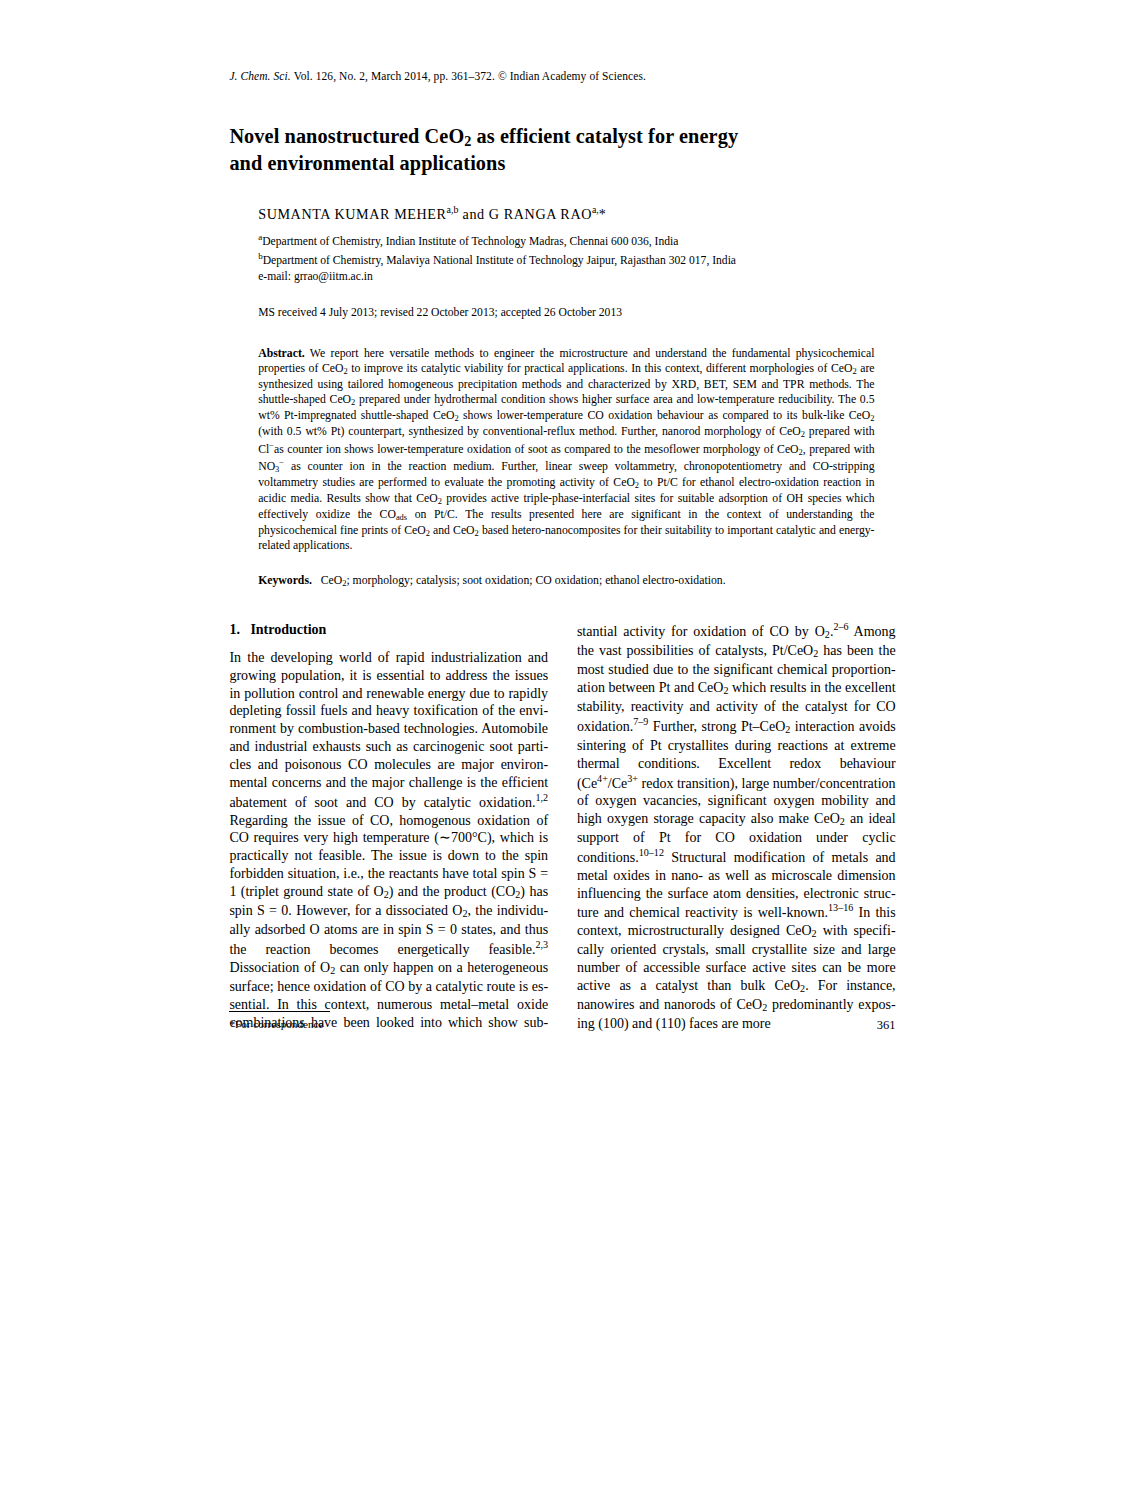J. Chem. Sci. Vol. 126, No. 2, March 2014, pp. 361–372. © Indian Academy of Sciences.
Novel nanostructured CeO2 as efficient catalyst for energy
and environmental applications
SUMANTA KUMAR MEHERa,b and G RANGA RAOa,*
aDepartment of Chemistry, Indian Institute of Technology Madras, Chennai 600 036, India
bDepartment of Chemistry, Malaviya National Institute of Technology Jaipur, Rajasthan 302 017, India
e-mail: grrao@iitm.ac.in
MS received 4 July 2013; revised 22 October 2013; accepted 26 October 2013
Abstract. We report here versatile methods to engineer the microstructure and understand the fundamental physicochemical properties of CeO2 to improve its catalytic viability for practical applications. In this context, different morphologies of CeO2 are synthesized using tailored homogeneous precipitation methods and characterized by XRD, BET, SEM and TPR methods. The shuttle-shaped CeO2 prepared under hydrothermal condition shows higher surface area and low-temperature reducibility. The 0.5 wt% Pt-impregnated shuttle-shaped CeO2 shows lower-temperature CO oxidation behaviour as compared to its bulk-like CeO2 (with 0.5 wt% Pt) counterpart, synthesized by conventional-reflux method. Further, nanorod morphology of CeO2 prepared with Cl−as counter ion shows lower-temperature oxidation of soot as compared to the mesoflower morphology of CeO2, prepared with NO3− as counter ion in the reaction medium. Further, linear sweep voltammetry, chronopotentiometry and CO-stripping voltammetry studies are performed to evaluate the promoting activity of CeO2 to Pt/C for ethanol electro-oxidation reaction in acidic media. Results show that CeO2 provides active triple-phase-interfacial sites for suitable adsorption of OH species which effectively oxidize the COads on Pt/C. The results presented here are significant in the context of understanding the physicochemical fine prints of CeO2 and CeO2 based hetero-nanocomposites for their suitability to important catalytic and energy-related applications.
Keywords. CeO2; morphology; catalysis; soot oxidation; CO oxidation; ethanol electro-oxidation.
1. Introduction
In the developing world of rapid industrialization and growing population, it is essential to address the issues in pollution control and renewable energy due to rapidly depleting fossil fuels and heavy toxification of the environment by combustion-based technologies. Automobile and industrial exhausts such as carcinogenic soot particles and poisonous CO molecules are major environmental concerns and the major challenge is the efficient abatement of soot and CO by catalytic oxidation.1,2 Regarding the issue of CO, homogenous oxidation of CO requires very high temperature (∼700°C), which is practically not feasible. The issue is down to the spin forbidden situation, i.e., the reactants have total spin S = 1 (triplet ground state of O2) and the product (CO2) has spin S = 0. However, for a dissociated O2, the individually adsorbed O atoms are in spin S = 0 states, and thus the reaction becomes energetically feasible.2,3 Dissociation of O2 can only happen on a heterogeneous surface; hence oxidation of CO by a catalytic route is essential. In this context, numerous metal–metal oxide combinations have been looked into which show substantial activity for oxidation of CO by O2.2–6 Among the vast possibilities of catalysts, Pt/CeO2 has been the most studied due to the significant chemical proportionation between Pt and CeO2 which results in the excellent stability, reactivity and activity of the catalyst for CO oxidation.7–9 Further, strong Pt–CeO2 interaction avoids sintering of Pt crystallites during reactions at extreme thermal conditions. Excellent redox behaviour (Ce4+/Ce3+ redox transition), large number/concentration of oxygen vacancies, significant oxygen mobility and high oxygen storage capacity also make CeO2 an ideal support of Pt for CO oxidation under cyclic conditions.10–12 Structural modification of metals and metal oxides in nano- as well as microscale dimension influencing the surface atom densities, electronic structure and chemical reactivity is well-known.13–16 In this context, microstructurally designed CeO2 with specifically oriented crystals, small crystallite size and large number of accessible surface active sites can be more active as a catalyst than bulk CeO2. For instance, nanowires and nanorods of CeO2 predominantly exposing (100) and (110) faces are more
*For correspondence
361